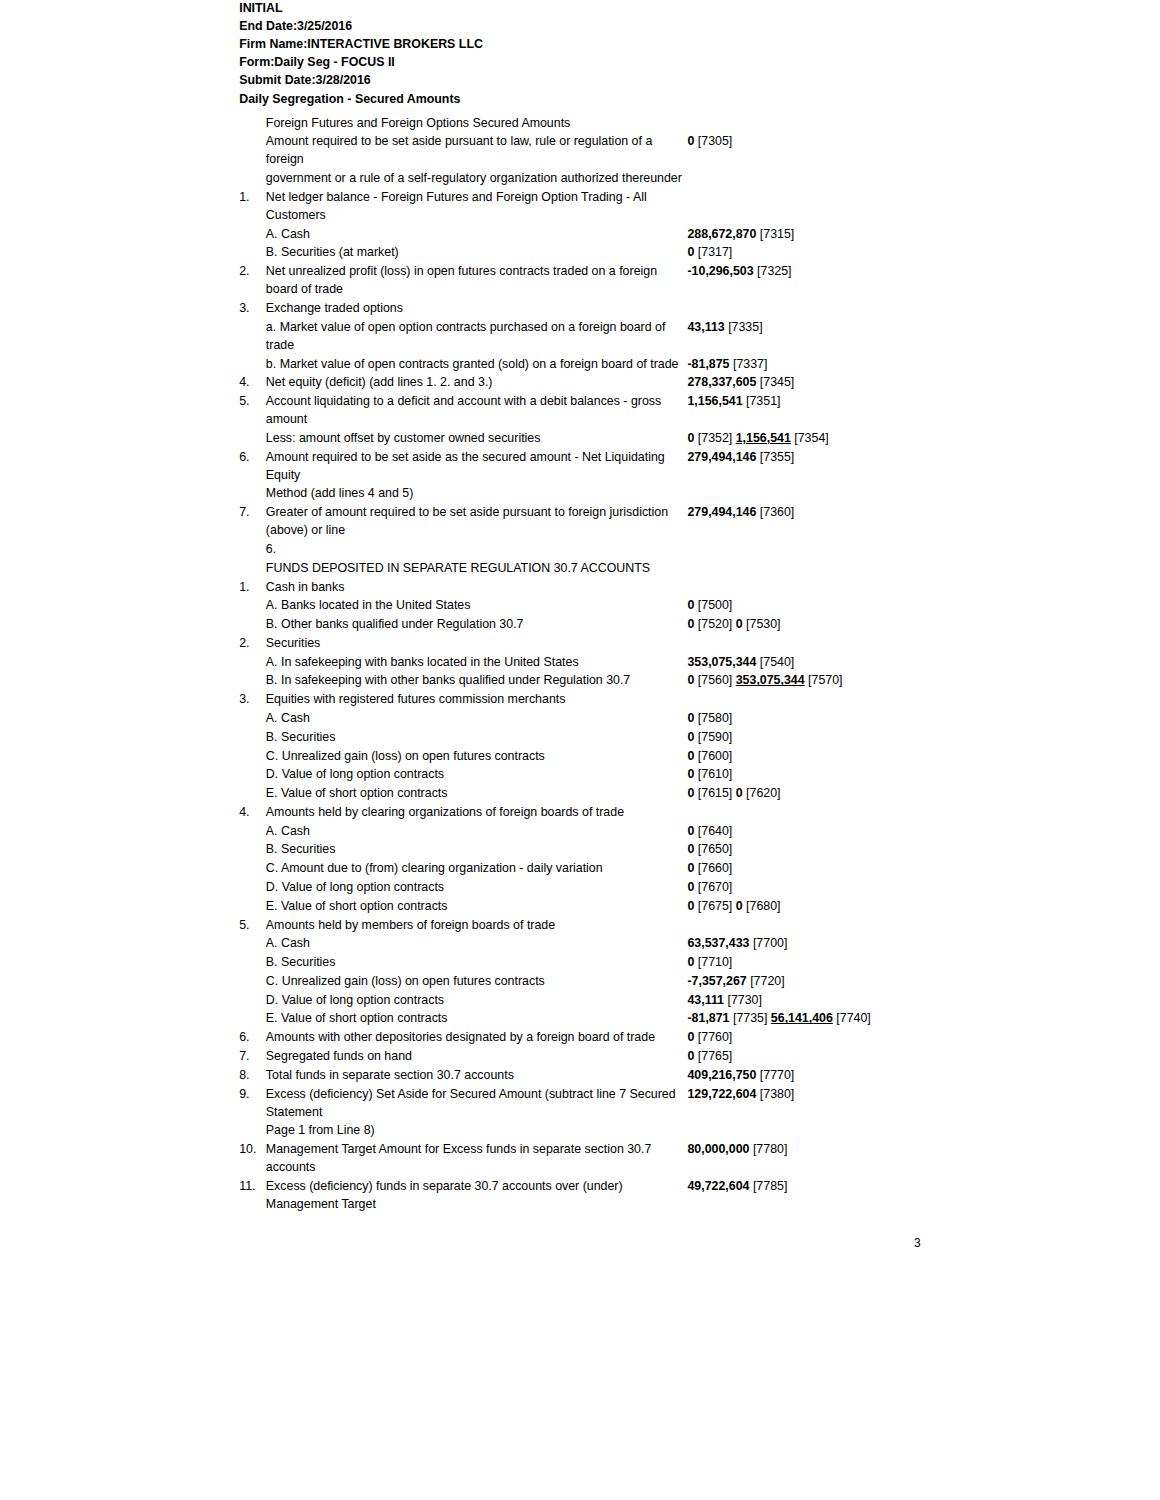INITIAL
End Date:3/25/2016
Firm Name:INTERACTIVE BROKERS LLC
Form:Daily Seg - FOCUS II
Submit Date:3/28/2016
Daily Segregation - Secured Amounts
| | Foreign Futures and Foreign Options Secured Amounts | |
| | Amount required to be set aside pursuant to law, rule or regulation of a foreign | 0 [7305] |
| | government or a rule of a self-regulatory organization authorized thereunder | |
| 1. | Net ledger balance - Foreign Futures and Foreign Option Trading - All Customers | |
| | A. Cash | 288,672,870 [7315] |
| | B. Securities (at market) | 0 [7317] |
| 2. | Net unrealized profit (loss) in open futures contracts traded on a foreign board of trade | -10,296,503 [7325] |
| 3. | Exchange traded options | |
| | a. Market value of open option contracts purchased on a foreign board of trade | 43,113 [7335] |
| | b. Market value of open contracts granted (sold) on a foreign board of trade | -81,875 [7337] |
| 4. | Net equity (deficit) (add lines 1. 2. and 3.) | 278,337,605 [7345] |
| 5. | Account liquidating to a deficit and account with a debit balances - gross amount | 1,156,541 [7351] |
| | Less: amount offset by customer owned securities | 0 [7352] 1,156,541 [7354] |
| 6. | Amount required to be set aside as the secured amount - Net Liquidating Equity | 279,494,146 [7355] |
| | Method (add lines 4 and 5) | |
| 7. | Greater of amount required to be set aside pursuant to foreign jurisdiction (above) or line | 279,494,146 [7360] |
| | 6. | |
| | FUNDS DEPOSITED IN SEPARATE REGULATION 30.7 ACCOUNTS | |
| 1. | Cash in banks | |
| | A. Banks located in the United States | 0 [7500] |
| | B. Other banks qualified under Regulation 30.7 | 0 [7520] 0 [7530] |
| 2. | Securities | |
| | A. In safekeeping with banks located in the United States | 353,075,344 [7540] |
| | B. In safekeeping with other banks qualified under Regulation 30.7 | 0 [7560] 353,075,344 [7570] |
| 3. | Equities with registered futures commission merchants | |
| | A. Cash | 0 [7580] |
| | B. Securities | 0 [7590] |
| | C. Unrealized gain (loss) on open futures contracts | 0 [7600] |
| | D. Value of long option contracts | 0 [7610] |
| | E. Value of short option contracts | 0 [7615] 0 [7620] |
| 4. | Amounts held by clearing organizations of foreign boards of trade | |
| | A. Cash | 0 [7640] |
| | B. Securities | 0 [7650] |
| | C. Amount due to (from) clearing organization - daily variation | 0 [7660] |
| | D. Value of long option contracts | 0 [7670] |
| | E. Value of short option contracts | 0 [7675] 0 [7680] |
| 5. | Amounts held by members of foreign boards of trade | |
| | A. Cash | 63,537,433 [7700] |
| | B. Securities | 0 [7710] |
| | C. Unrealized gain (loss) on open futures contracts | -7,357,267 [7720] |
| | D. Value of long option contracts | 43,111 [7730] |
| | E. Value of short option contracts | -81,871 [7735] 56,141,406 [7740] |
| 6. | Amounts with other depositories designated by a foreign board of trade | 0 [7760] |
| 7. | Segregated funds on hand | 0 [7765] |
| 8. | Total funds in separate section 30.7 accounts | 409,216,750 [7770] |
| 9. | Excess (deficiency) Set Aside for Secured Amount (subtract line 7 Secured Statement | 129,722,604 [7380] |
| | Page 1 from Line 8) | |
| 10. | Management Target Amount for Excess funds in separate section 30.7 accounts | 80,000,000 [7780] |
| 11. | Excess (deficiency) funds in separate 30.7 accounts over (under) Management Target | 49,722,604 [7785] |
3